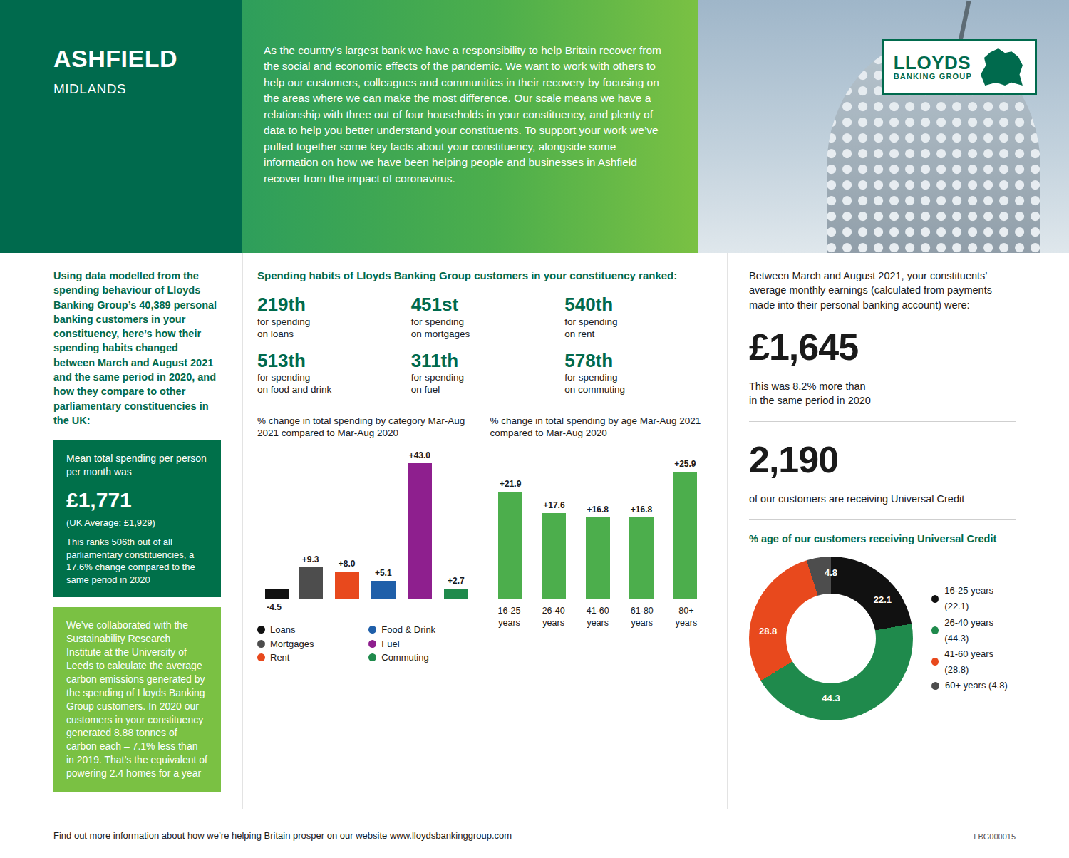ASHFIELD
MIDLANDS
As the country’s largest bank we have a responsibility to help Britain recover from the social and economic effects of the pandemic. We want to work with others to help our customers, colleagues and communities in their recovery by focusing on the areas where we can make the most difference. Our scale means we have a relationship with three out of four households in your constituency, and plenty of data to help you better understand your constituents. To support your work we’ve pulled together some key facts about your constituency, alongside some information on how we have been helping people and businesses in Ashfield recover from the impact of coronavirus.
LLOYDS
BANKING GROUP
Using data modelled from the spending behaviour of Lloyds Banking Group’s 40,389 personal banking customers in your constituency, here’s how their spending habits changed between March and August 2021 and the same period in 2020, and how they compare to other parliamentary constituencies in the UK:
Mean total spending per person per month was
£1,771
(UK Average: £1,929)
This ranks 506th out of all parliamentary constituencies, a 17.6% change compared to the same period in 2020
We’ve collaborated with the Sustainability Research Institute at the University of Leeds to calculate the average carbon emissions generated by the spending of Lloyds Banking Group customers. In 2020 our customers in your constituency generated 8.88 tonnes of carbon each – 7.1% less than in 2019. That’s the equivalent of powering 2.4 homes for a year
Spending habits of Lloyds Banking Group customers in your constituency ranked:
219th for spending
on loans
451st for spending
on mortgages
540th for spending
on rent
513th for spending
on food and drink
311th for spending
on fuel
578th for spending
on commuting
% change in total spending by category Mar-Aug 2021 compared to Mar-Aug 2020
-4.5
+9.3
+8.0
+5.1
+43.0
+2.7
Loans Food & Drink Mortgages Fuel Rent Commuting
% change in total spending by age Mar-Aug 2021 compared to Mar-Aug 2020
+21.9
+17.6
+16.8
+16.8
+25.9
16-25
years
26-40
years
41-60
years
61-80
years
80+
years
Between March and August 2021, your constituents’ average monthly earnings (calculated from payments made into their personal banking account) were:
£1,645
This was 8.2% more than
in the same period in 2020
2,190
of our customers are receiving Universal Credit
% age of our customers receiving Universal Credit
4.8 22.1 44.3 28.8
16-25 years (22.1) 26-40 years (44.3) 41-60 years (28.8) 60+ years (4.8)
Find out more information about how we’re helping Britain prosper on our website www.lloydsbankinggroup.com
LBG000015